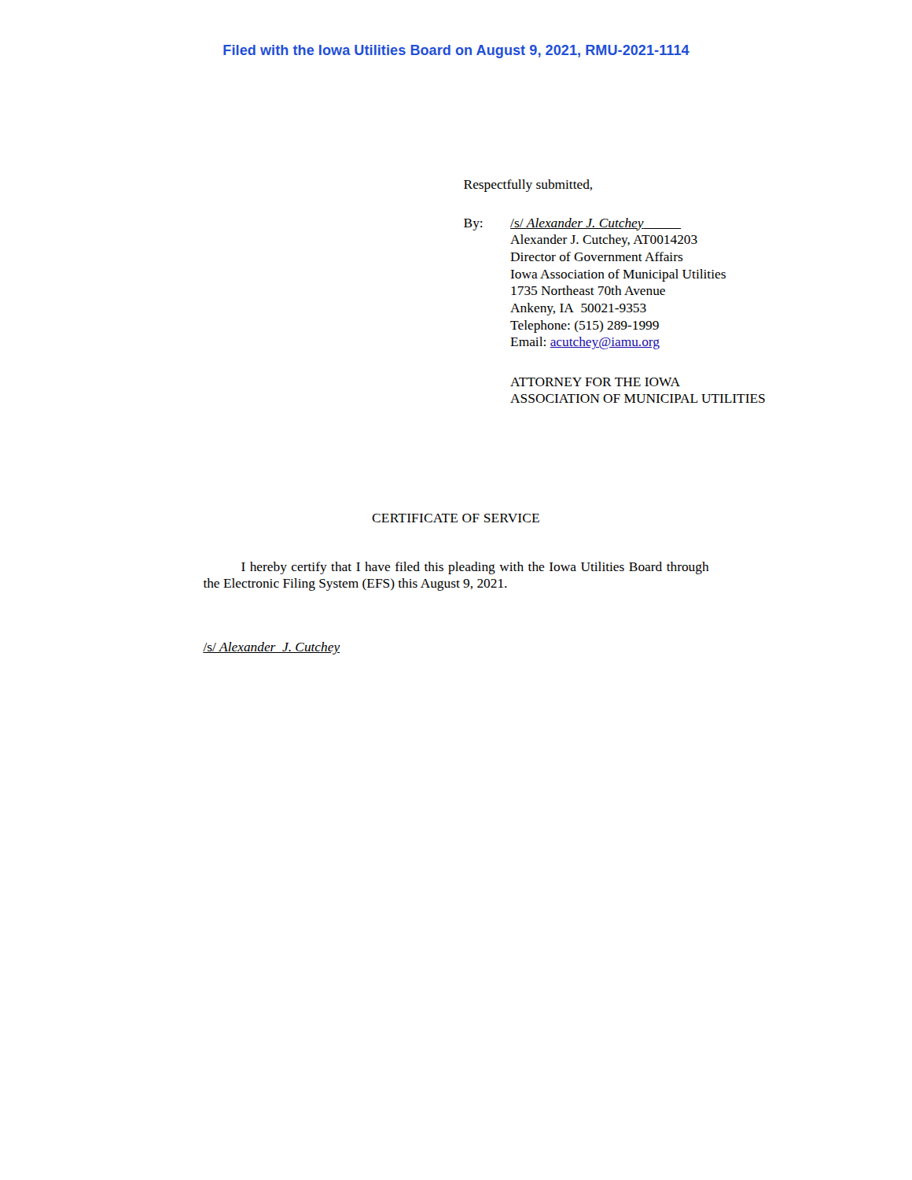Filed with the Iowa Utilities Board on August 9, 2021, RMU-2021-1114
Respectfully submitted,
By:
/s/ Alexander J. Cutchey
Alexander J. Cutchey, AT0014203
Director of Government Affairs
Iowa Association of Municipal Utilities
1735 Northeast 70th Avenue
Ankeny, IA 50021-9353
Telephone: (515) 289-1999
Email: acutchey@iamu.org
ATTORNEY FOR THE IOWA
ASSOCIATION OF MUNICIPAL UTILITIES
CERTIFICATE OF SERVICE
I hereby certify that I have filed this pleading with the Iowa Utilities Board through the Electronic Filing System (EFS) this August 9, 2021.
/s/ Alexander J. Cutchey